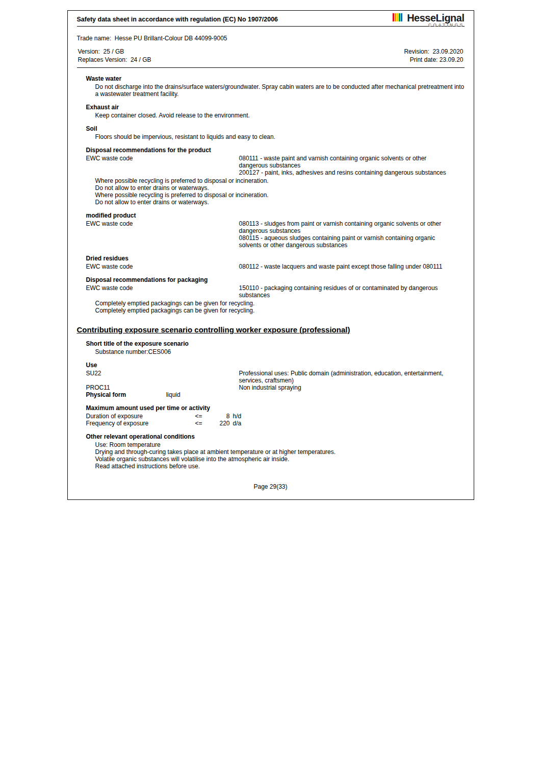Hesse Lignal
COATINGS
Safety data sheet in accordance with regulation (EC) No 1907/2006
Trade name: Hesse PU Brillant-Colour DB 44099-9005
| Version: 25 / GB | Revision: 23.09.2020 |
| Replaces Version: 24 / GB | Print date: 23.09.20 |
Waste water
Do not discharge into the drains/surface waters/groundwater. Spray cabin waters are to be conducted after mechanical pretreatment into a wastewater treatment facility.
Exhaust air
Keep container closed. Avoid release to the environment.
Soil
Floors should be impervious, resistant to liquids and easy to clean.
Disposal recommendations for the product
| EWC waste code | 080111 - waste paint and varnish containing organic solvents or other dangerous substances 200127 - paint, inks, adhesives and resins containing dangerous substances |
Where possible recycling is preferred to disposal or incineration.
Do not allow to enter drains or waterways.
Where possible recycling is preferred to disposal or incineration.
Do not allow to enter drains or waterways.
modified product
| EWC waste code | 080113 - sludges from paint or varnish containing organic solvents or other dangerous substances 080115 - aqueous sludges containing paint or varnish containing organic solvents or other dangerous substances |
Dried residues
| EWC waste code | 080112 - waste lacquers and waste paint except those falling under 080111 |
Disposal recommendations for packaging
| EWC waste code | 150110 - packaging containing residues of or contaminated by dangerous substances |
Completely emptied packagings can be given for recycling.
Completely emptied packagings can be given for recycling.
Contributing exposure scenario controlling worker exposure (professional)
Short title of the exposure scenario
Substance number:CES006
Use
| SU22 | Professional uses: Public domain (administration, education, entertainment, services, craftsmen) |
| PROC11 | Non industrial spraying |
| Physical form | liquid |
Maximum amount used per time or activity
| Duration of exposure | <= | 8 | h/d |
| Frequency of exposure | <= | 220 | d/a |
Other relevant operational conditions
Use: Room temperature
Drying and through-curing takes place at ambient temperature or at higher temperatures.
Volatile organic substances will volatilise into the atmospheric air inside.
Read attached instructions before use.
Page 29(33)